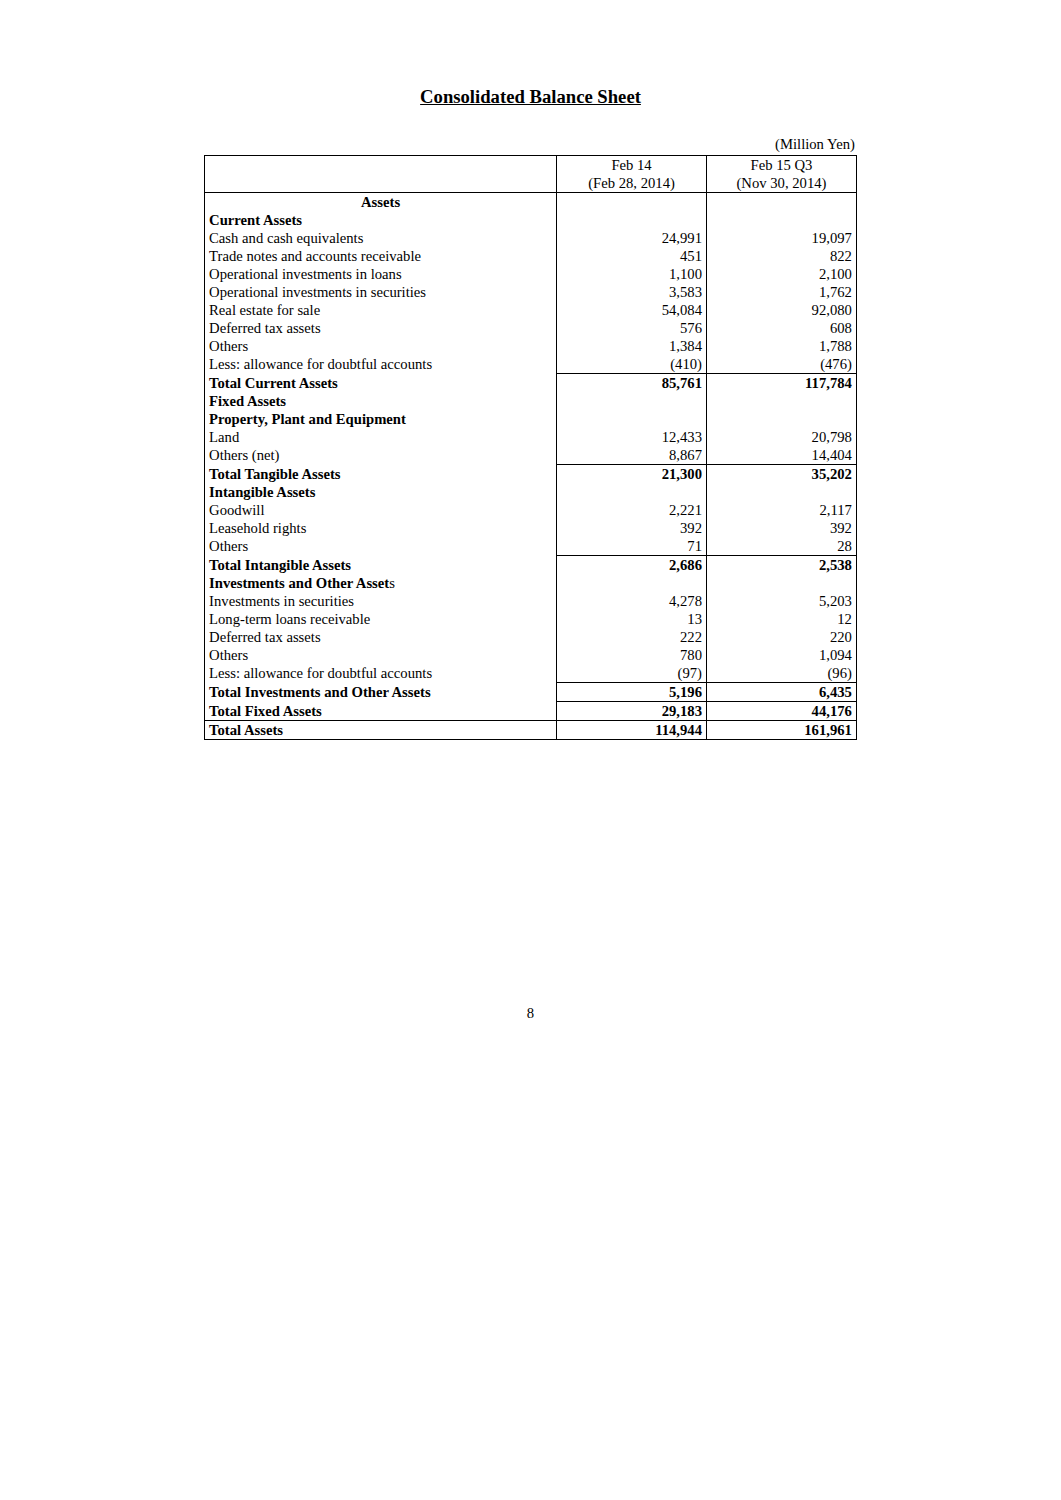Consolidated Balance Sheet
(Million Yen)
| | Feb 14 | Feb 15 Q3 |
| | (Feb 28, 2014) | (Nov 30, 2014) |
| Assets | | |
| Current Assets | | |
| Cash and cash equivalents | 24,991 | 19,097 |
| Trade notes and accounts receivable | 451 | 822 |
| Operational investments in loans | 1,100 | 2,100 |
| Operational investments in securities | 3,583 | 1,762 |
| Real estate for sale | 54,084 | 92,080 |
| Deferred tax assets | 576 | 608 |
| Others | 1,384 | 1,788 |
| Less: allowance for doubtful accounts | (410) | (476) |
| Total Current Assets | 85,761 | 117,784 |
| Fixed Assets | | |
| Property, Plant and Equipment | | |
| Land | 12,433 | 20,798 |
| Others (net) | 8,867 | 14,404 |
| Total Tangible Assets | 21,300 | 35,202 |
| Intangible Assets | | |
| Goodwill | 2,221 | 2,117 |
| Leasehold rights | 392 | 392 |
| Others | 71 | 28 |
| Total Intangible Assets | 2,686 | 2,538 |
| Investments and Other Asset s | | |
| Investments in securities | 4,278 | 5,203 |
| Long-term loans receivable | 13 | 12 |
| Deferred tax assets | 222 | 220 |
| Others | 780 | 1,094 |
| Less: allowance for doubtful accounts | (97) | (96) |
| Total Investments and Other Assets | 5,196 | 6,435 |
| Total Fixed Assets | 29,183 | 44,176 |
| Total Assets | 114,944 | 161,961 |
8